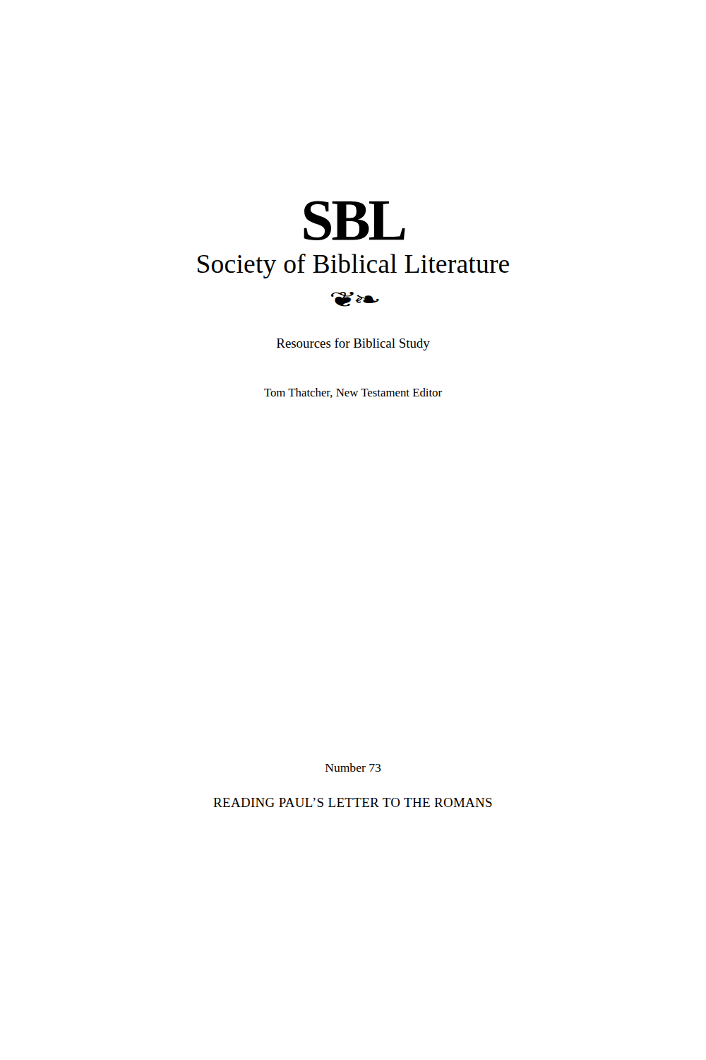SBL
Society of Biblical Literature
❦❧
Resources for Biblical Study
Tom Thatcher, New Testament Editor
Number 73
READING PAUL’S LETTER TO THE ROMANS